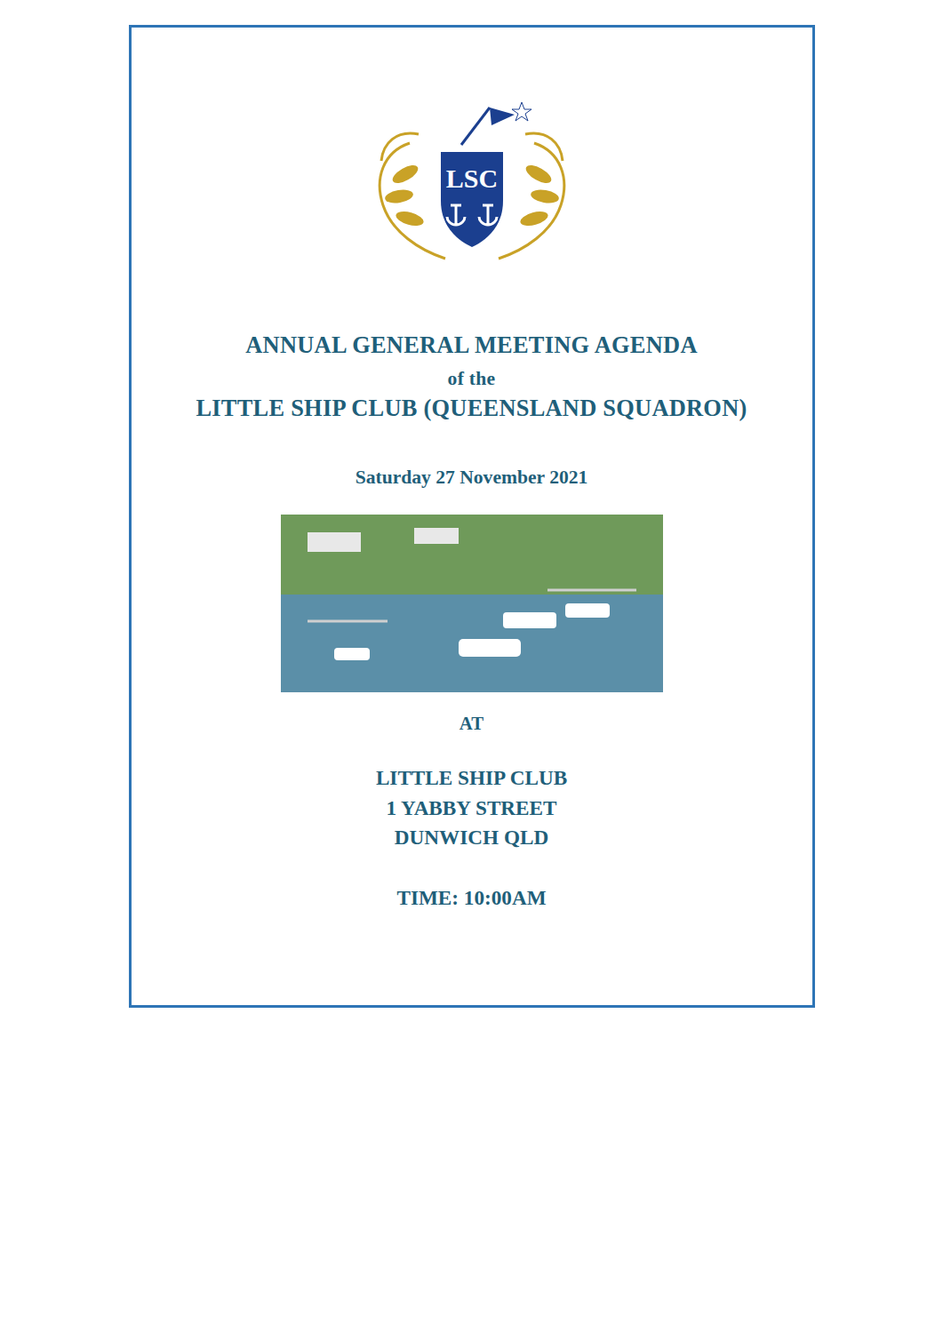LSC
ANNUAL GENERAL MEETING AGENDA
of the
LITTLE SHIP CLUB (QUEENSLAND SQUADRON)
Saturday 27 November 2021
AT
LITTLE SHIP CLUB
1 YABBY STREET
DUNWICH QLD
TIME: 10:00AM